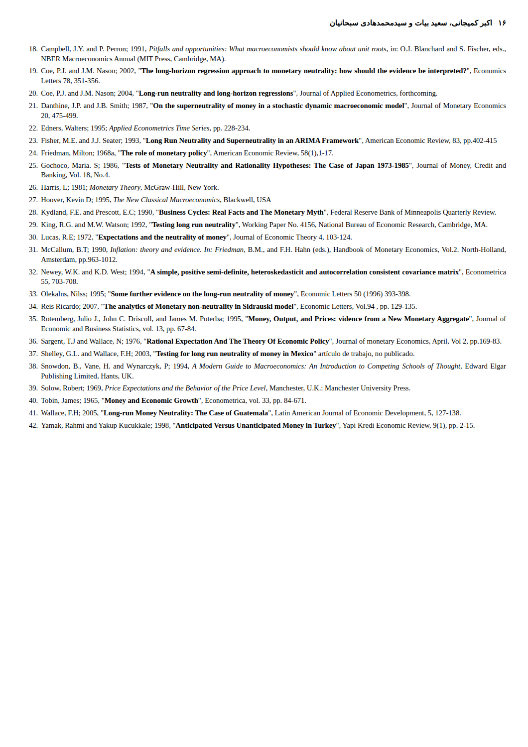۱۶ اکبر کمیجانی، سعید بیات و سیدمحمدهادی سبحانیان
Campbell, J.Y. and P. Perron; 1991, Pitfalls and opportunities: What macroeconomists should know about unit roots, in: O.J. Blanchard and S. Fischer, eds., NBER Macroeconomics Annual (MIT Press, Cambridge, MA).
Coe, P.J. and J.M. Nason; 2002, "The long-horizon regression approach to monetary neutrality: how should the evidence be interpreted?", Economics Letters 78, 351-356.
Coe, P.J. and J.M. Nason; 2004, "Long-run neutrality and long-horizon regressions", Journal of Applied Econometrics, forthcoming.
Danthine, J.P. and J.B. Smith; 1987, "On the superneutrality of money in a stochastic dynamic macroeconomic model", Journal of Monetary Economics 20, 475-499.
Edners, Walters; 1995; Applied Econometrics Time Series, pp. 228-234.
Fisher, M.E. and J.J. Seater; 1993, "Long Run Neutrality and Superneutrality in an ARIMA Framework", American Economic Review, 83, pp.402-415
Friedman, Milton; 1968a, "The role of monetary policy", American Economic Review, 58(1),1-17.
Gochoco, Maria. S; 1986, "Tests of Monetary Neutrality and Rationality Hypotheses: The Case of Japan 1973-1985", Journal of Money, Credit and Banking, Vol. 18, No.4.
Harris, L; 1981; Monetary Theory, McGraw-Hill, New York.
Hoover, Kevin D; 1995, The New Classical Macroeconomics, Blackwell, USA
Kydland, F.E. and Prescott, E.C; 1990, "Business Cycles: Real Facts and The Monetary Myth", Federal Reserve Bank of Minneapolis Quarterly Review.
King, R.G. and M.W. Watson; 1992, "Testing long run neutrality", Working Paper No. 4156, National Bureau of Economic Research, Cambridge, MA.
Lucas, R.E; 1972, "Expectations and the neutrality of money", Journal of Economic Theory 4, 103-124.
McCallum, B.T; 1990, Inflation: theory and evidence. In: Friedman, B.M., and F.H. Hahn (eds.), Handbook of Monetary Economics, Vol.2. North-Holland, Amsterdam, pp.963-1012.
Newey, W.K. and K.D. West; 1994, "A simple, positive semi-definite, heteroskedasticit and autocorrelation consistent covariance matrix", Econometrica 55, 703-708.
Olekalns, Nilss; 1995; "Some further evidence on the long-run neutrality of money", Economic Letters 50 (1996) 393-398.
Reis Ricardo; 2007, "The analytics of Monetary non-neutrality in Sidrauski model", Economic Letters, Vol.94 , pp. 129-135.
Rotemberg, Julio J., John C. Driscoll, and James M. Poterba; 1995, "Money, Output, and Prices: vidence from a New Monetary Aggregate", Journal of Economic and Business Statistics, vol. 13, pp. 67-84.
Sargent, T.J and Wallace, N; 1976, "Rational Expectation And The Theory Of Economic Policy", Journal of monetary Economics, April, Vol 2, pp.169-83.
Shelley, G.L. and Wallace, F.H; 2003, "Testing for long run neutrality of money in Mexico" artículo de trabajo, no publicado.
Snowdon, B., Vane, H. and Wynarczyk, P; 1994, A Modern Guide to Macroeconomics: An Introduction to Competing Schools of Thought, Edward Elgar Publishing Limited, Hants, UK.
Solow, Robert; 1969, Price Expectations and the Behavior of the Price Level, Manchester, U.K.: Manchester University Press.
Tobin, James; 1965, "Money and Economic Growth", Econometrica, vol. 33, pp. 84-671.
Wallace, F.H; 2005, "Long-run Money Neutrality: The Case of Guatemala", Latin American Journal of Economic Development, 5, 127-138.
Yamak, Rahmi and Yakup Kucukkale; 1998, "Anticipated Versus Unanticipated Money in Turkey", Yapi Kredi Economic Review, 9(1), pp. 2-15.